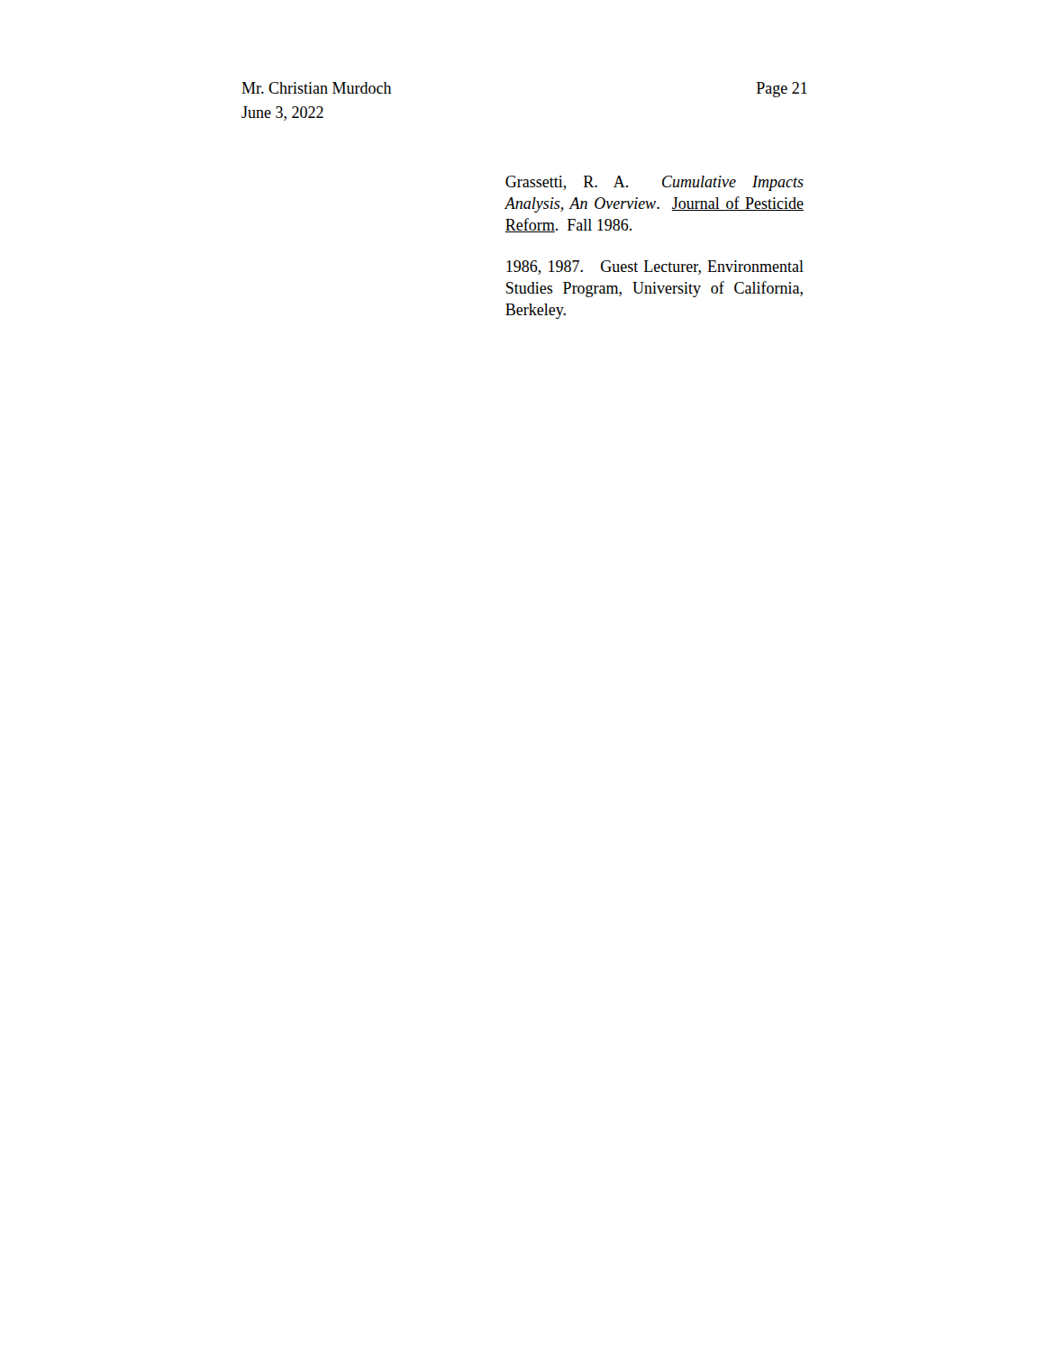Mr. Christian Murdoch
Page 21
June 3, 2022
Grassetti, R. A. Cumulative Impacts Analysis, An Overview. Journal of Pesticide Reform. Fall 1986.
1986, 1987. Guest Lecturer, Environmental Studies Program, University of California, Berkeley.